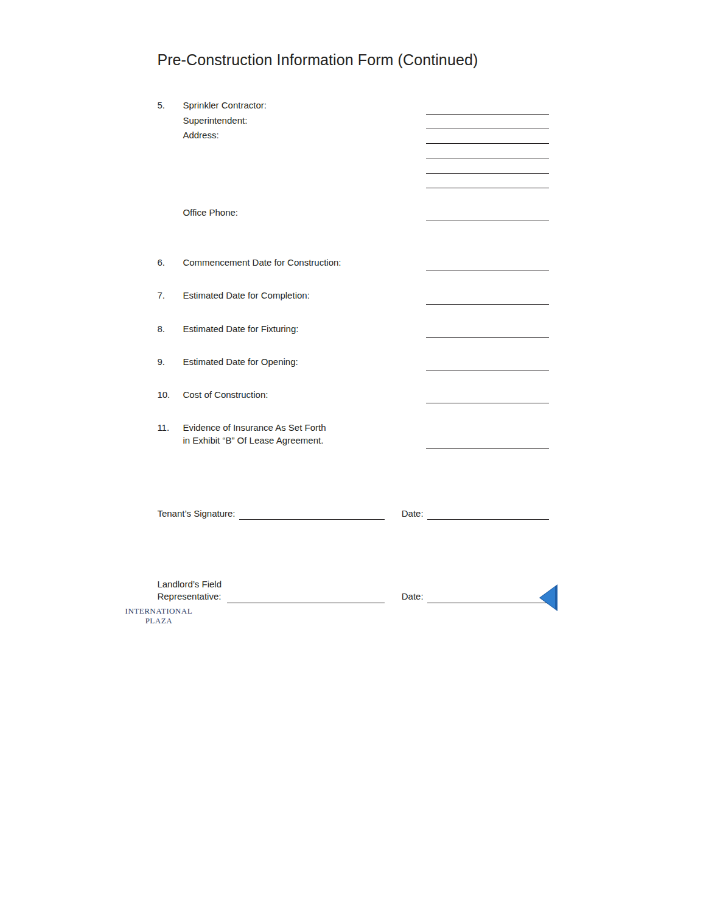Pre-Construction Information Form (Continued)
| 5. | Sprinkler Contractor: | |
| | Superintendent: | |
| | Address: | |
| | Office Phone: | |
| 6. | Commencement Date for Construction: | |
| 7. | Estimated Date for Completion: | |
| 8. | Estimated Date for Fixturing: | |
| 9. | Estimated Date for Opening: | |
| 10. | Cost of Construction: | |
| 11. | Evidence of Insurance As Set Forth in Exhibit “B” Of Lease Agreement. | |
Tenant’s Signature: Date:
Landlord’s Field
Representative: Date:
International
Plaza